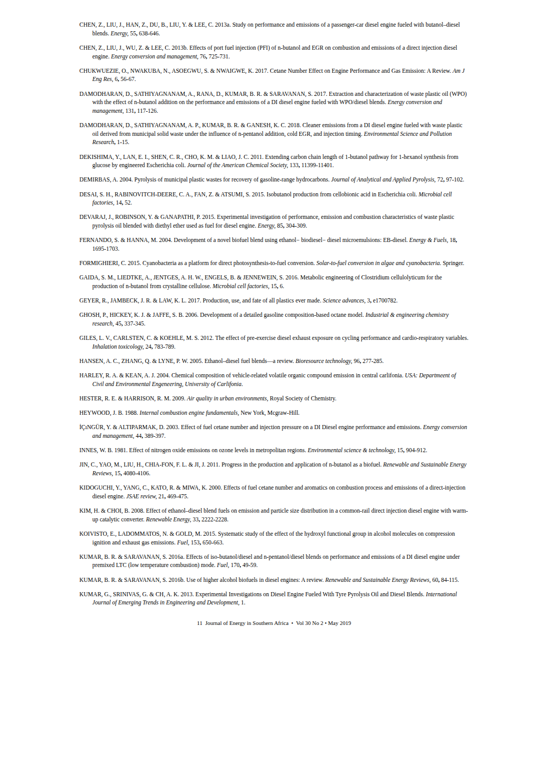CHEN, Z., LIU, J., HAN, Z., DU, B., LIU, Y. & LEE, C. 2013a. Study on performance and emissions of a passenger-car diesel engine fueled with butanol–diesel blends. Energy, 55, 638-646.
CHEN, Z., LIU, J., WU, Z. & LEE, C. 2013b. Effects of port fuel injection (PFI) of n-butanol and EGR on combustion and emissions of a direct injection diesel engine. Energy conversion and management, 76, 725-731.
CHUKWUEZIE, O., NWAKUBA, N., ASOEGWU, S. & NWAIGWE, K. 2017. Cetane Number Effect on Engine Performance and Gas Emission: A Review. Am J Eng Res, 6, 56-67.
DAMODHARAN, D., SATHIYAGNANAM, A., RANA, D., KUMAR, B. R. & SARAVANAN, S. 2017. Extraction and characterization of waste plastic oil (WPO) with the effect of n-butanol addition on the performance and emissions of a DI diesel engine fueled with WPO/diesel blends. Energy conversion and management, 131, 117-126.
DAMODHARAN, D., SATHIYAGNANAM, A. P., KUMAR, B. R. & GANESH, K. C. 2018. Cleaner emissions from a DI diesel engine fueled with waste plastic oil derived from municipal solid waste under the influence of n-pentanol addition, cold EGR, and injection timing. Environmental Science and Pollution Research, 1-15.
DEKISHIMA, Y., LAN, E. I., SHEN, C. R., CHO, K. M. & LIAO, J. C. 2011. Extending carbon chain length of 1-butanol pathway for 1-hexanol synthesis from glucose by engineered Escherichia coli. Journal of the American Chemical Society, 133, 11399-11401.
DEMIRBAS, A. 2004. Pyrolysis of municipal plastic wastes for recovery of gasoline-range hydrocarbons. Journal of Analytical and Applied Pyrolysis, 72, 97-102.
DESAI, S. H., RABINOVITCH-DEERE, C. A., FAN, Z. & ATSUMI, S. 2015. Isobutanol production from cellobionic acid in Escherichia coli. Microbial cell factories, 14, 52.
DEVARAJ, J., ROBINSON, Y. & GANAPATHI, P. 2015. Experimental investigation of performance, emission and combustion characteristics of waste plastic pyrolysis oil blended with diethyl ether used as fuel for diesel engine. Energy, 85, 304-309.
FERNANDO, S. & HANNA, M. 2004. Development of a novel biofuel blend using ethanol− biodiesel− diesel microemulsions: EB-diesel. Energy & Fuels, 18, 1695-1703.
FORMIGHIERI, C. 2015. Cyanobacteria as a platform for direct photosynthesis-to-fuel conversion. Solar-to-fuel conversion in algae and cyanobacteria. Springer.
GAIDA, S. M., LIEDTKE, A., JENTGES, A. H. W., ENGELS, B. & JENNEWEIN, S. 2016. Metabolic engineering of Clostridium cellulolyticum for the production of n-butanol from crystalline cellulose. Microbial cell factories, 15, 6.
GEYER, R., JAMBECK, J. R. & LAW, K. L. 2017. Production, use, and fate of all plastics ever made. Science advances, 3, e1700782.
GHOSH, P., HICKEY, K. J. & JAFFE, S. B. 2006. Development of a detailed gasoline composition-based octane model. Industrial & engineering chemistry research, 45, 337-345.
GILES, L. V., CARLSTEN, C. & KOEHLE, M. S. 2012. The effect of pre-exercise diesel exhaust exposure on cycling performance and cardio-respiratory variables. Inhalation toxicology, 24, 783-789.
HANSEN, A. C., ZHANG, Q. & LYNE, P. W. 2005. Ethanol–diesel fuel blends—a review. Bioresource technology, 96, 277-285.
HARLEY, R. A. & KEAN, A. J. 2004. Chemical composition of vehicle-related volatile organic compound emission in central carlifonia. USA: Departmeent of Civil and Environmental Engeneering, University of Carlifonia.
HESTER, R. E. & HARRISON, R. M. 2009. Air quality in urban environments, Royal Society of Chemistry.
HEYWOOD, J. B. 1988. Internal combustion engine fundamentals, New York, Mcgraw-Hill.
İÇıNGÜR, Y. & ALTIPARMAK, D. 2003. Effect of fuel cetane number and injection pressure on a DI Diesel engine performance and emissions. Energy conversion and management, 44, 389-397.
INNES, W. B. 1981. Effect of nitrogen oxide emissions on ozone levels in metropolitan regions. Environmental science & technology, 15, 904-912.
JIN, C., YAO, M., LIU, H., CHIA-FON, F. L. & JI, J. 2011. Progress in the production and application of n-butanol as a biofuel. Renewable and Sustainable Energy Reviews, 15, 4080-4106.
KIDOGUCHI, Y., YANG, C., KATO, R. & MIWA, K. 2000. Effects of fuel cetane number and aromatics on combustion process and emissions of a direct-injection diesel engine. JSAE review, 21, 469-475.
KIM, H. & CHOI, B. 2008. Effect of ethanol–diesel blend fuels on emission and particle size distribution in a common-rail direct injection diesel engine with warm-up catalytic converter. Renewable Energy, 33, 2222-2228.
KOIVISTO, E., LADOMMATOS, N. & GOLD, M. 2015. Systematic study of the effect of the hydroxyl functional group in alcohol molecules on compression ignition and exhaust gas emissions. Fuel, 153, 650-663.
KUMAR, B. R. & SARAVANAN, S. 2016a. Effects of iso-butanol/diesel and n-pentanol/diesel blends on performance and emissions of a DI diesel engine under premixed LTC (low temperature combustion) mode. Fuel, 170, 49-59.
KUMAR, B. R. & SARAVANAN, S. 2016b. Use of higher alcohol biofuels in diesel engines: A review. Renewable and Sustainable Energy Reviews, 60, 84-115.
KUMAR, G., SRINIVAS, G. & CH, A. K. 2013. Experimental Investigations on Diesel Engine Fueled With Tyre Pyrolysis Oil and Diesel Blends. International Journal of Emerging Trends in Engineering and Development, 1.
11 Journal of Energy in Southern Africa • Vol 30 No 2 • May 2019